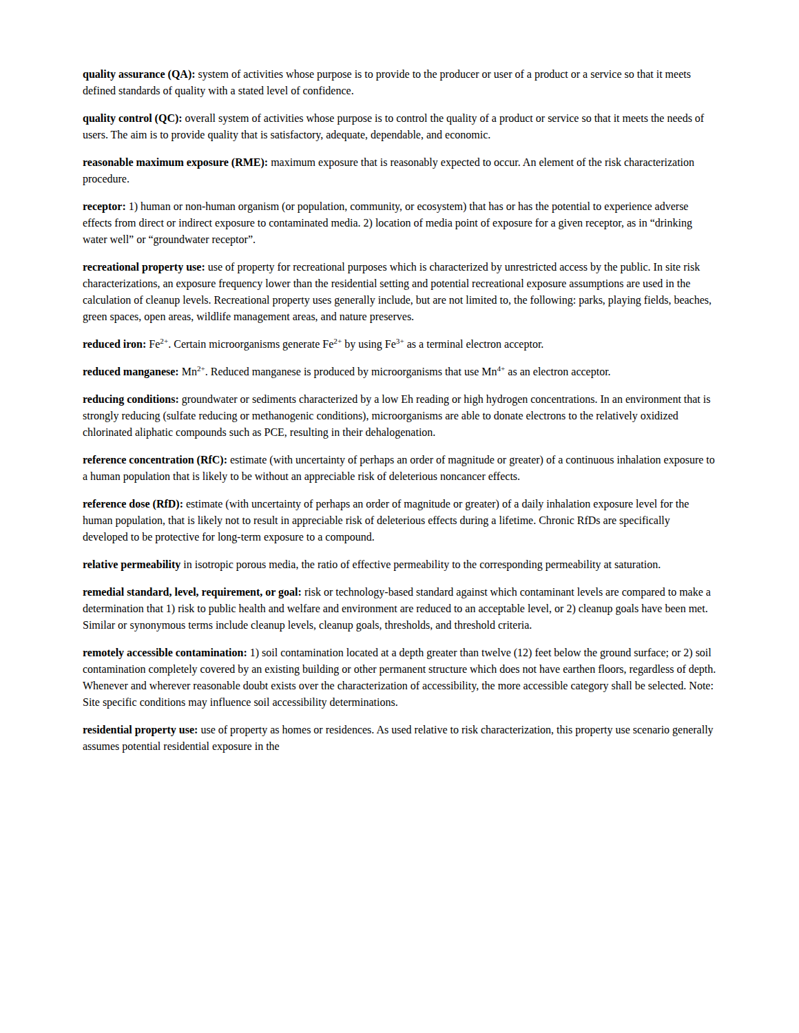quality assurance (QA): system of activities whose purpose is to provide to the producer or user of a product or a service so that it meets defined standards of quality with a stated level of confidence.
quality control (QC): overall system of activities whose purpose is to control the quality of a product or service so that it meets the needs of users. The aim is to provide quality that is satisfactory, adequate, dependable, and economic.
reasonable maximum exposure (RME): maximum exposure that is reasonably expected to occur. An element of the risk characterization procedure.
receptor: 1) human or non-human organism (or population, community, or ecosystem) that has or has the potential to experience adverse effects from direct or indirect exposure to contaminated media. 2) location of media point of exposure for a given receptor, as in “drinking water well” or “groundwater receptor”.
recreational property use: use of property for recreational purposes which is characterized by unrestricted access by the public. In site risk characterizations, an exposure frequency lower than the residential setting and potential recreational exposure assumptions are used in the calculation of cleanup levels. Recreational property uses generally include, but are not limited to, the following: parks, playing fields, beaches, green spaces, open areas, wildlife management areas, and nature preserves.
reduced iron: Fe2+. Certain microorganisms generate Fe2+ by using Fe3+ as a terminal electron acceptor.
reduced manganese: Mn2+. Reduced manganese is produced by microorganisms that use Mn4+ as an electron acceptor.
reducing conditions: groundwater or sediments characterized by a low Eh reading or high hydrogen concentrations. In an environment that is strongly reducing (sulfate reducing or methanogenic conditions), microorganisms are able to donate electrons to the relatively oxidized chlorinated aliphatic compounds such as PCE, resulting in their dehalogenation.
reference concentration (RfC): estimate (with uncertainty of perhaps an order of magnitude or greater) of a continuous inhalation exposure to a human population that is likely to be without an appreciable risk of deleterious noncancer effects.
reference dose (RfD): estimate (with uncertainty of perhaps an order of magnitude or greater) of a daily inhalation exposure level for the human population, that is likely not to result in appreciable risk of deleterious effects during a lifetime. Chronic RfDs are specifically developed to be protective for long-term exposure to a compound.
relative permeability in isotropic porous media, the ratio of effective permeability to the corresponding permeability at saturation.
remedial standard, level, requirement, or goal: risk or technology-based standard against which contaminant levels are compared to make a determination that 1) risk to public health and welfare and environment are reduced to an acceptable level, or 2) cleanup goals have been met. Similar or synonymous terms include cleanup levels, cleanup goals, thresholds, and threshold criteria.
remotely accessible contamination: 1) soil contamination located at a depth greater than twelve (12) feet below the ground surface; or 2) soil contamination completely covered by an existing building or other permanent structure which does not have earthen floors, regardless of depth. Whenever and wherever reasonable doubt exists over the characterization of accessibility, the more accessible category shall be selected. Note: Site specific conditions may influence soil accessibility determinations.
residential property use: use of property as homes or residences. As used relative to risk characterization, this property use scenario generally assumes potential residential exposure in the